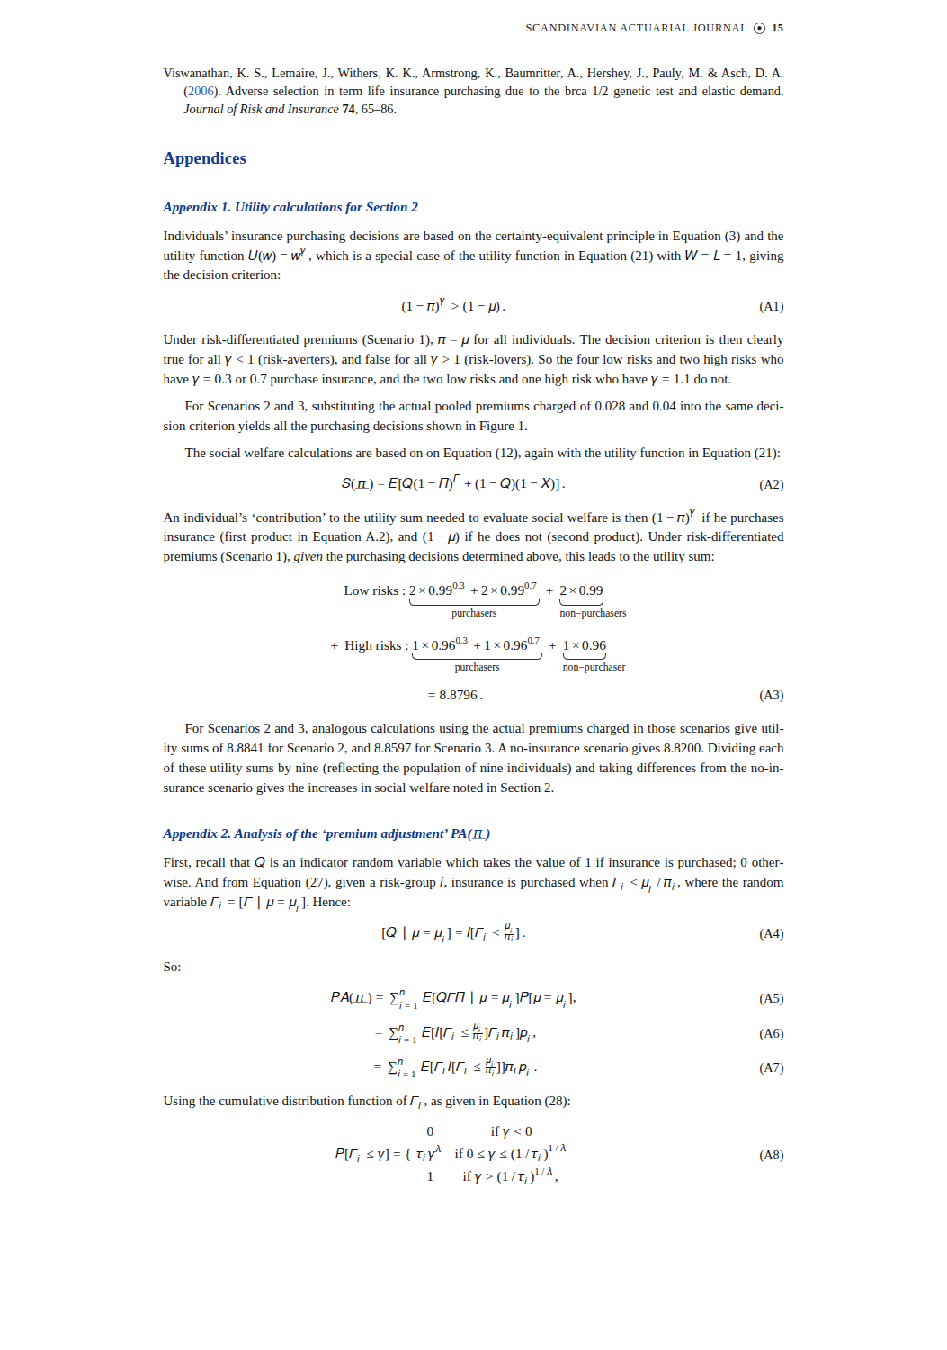Scandinavian Actuarial Journal ● 15
Viswanathan, K. S., Lemaire, J., Withers, K. K., Armstrong, K., Baumritter, A., Hershey, J., Pauly, M. & Asch, D. A. (2006). Adverse selection in term life insurance purchasing due to the brca 1/2 genetic test and elastic demand. Journal of Risk and Insurance 74, 65–86.
Appendices
Appendix 1. Utility calculations for Section 2
Individuals’ insurance purchasing decisions are based on the certainty-equivalent principle in Equation (3) and the utility function U(w)=wγ, which is a special case of the utility function in Equation (21) with W=L=1, giving the decision criterion:
(1−π)γ > (1−μ) .
(A1)
Under risk-differentiated premiums (Scenario 1), π=μ for all individuals. The decision criterion is then clearly true for all γ<1 (risk-averters), and false for all γ>1 (risk-lovers). So the four low risks and two high risks who have γ=0.3 or 0.7 purchase insurance, and the two low risks and one high risk who have γ=1.1 do not.
For Scenarios 2 and 3, substituting the actual pooled premiums charged of 0.028 and 0.04 into the same decision criterion yields all the purchasing decisions shown in Figure 1.
The social welfare calculations are based on on Equation (12), again with the utility function in Equation (21):
S(π―) = E[ Q(1−Π)Γ + (1−Q) (1−X) ].
(A2)
An individual’s ‘contribution’ to the utility sum needed to evaluate social welfare is then (1−π)γ if he purchases insurance (first product in Equation A.2), and (1−μ) if he does not (second product). Under risk-differentiated premiums (Scenario 1), given the purchasing decisions determined above, this leads to the utility sum:
Low risks : 2×0.990.3 + 2×0.990.7 purchasers + 2×0.99 non−purchasers
+ High risks : 1×0.960.3 + 1×0.960.7 purchasers + 1×0.96 non−purchaser
=8.8796.
(A3)
For Scenarios 2 and 3, analogous calculations using the actual premiums charged in those scenarios give utility sums of 8.8841 for Scenario 2, and 8.8597 for Scenario 3. A no-insurance scenario gives 8.8200. Dividing each of these utility sums by nine (reflecting the population of nine individuals) and taking differences from the no-insurance scenario gives the increases in social welfare noted in Section 2.
Appendix 2. Analysis of the ‘premium adjustment’ PA(π―)
First, recall that Q is an indicator random variable which takes the value of 1 if insurance is purchased; 0 otherwise. And from Equation (27), given a risk-group i, insurance is purchased when Γi<μi/πi, where the random variable Γi=[Γ∣μ=μi]. Hence:
[Q∣μ=μi] = I [ Γi < μiπi ] .
(A4)
So:
PA(π―) = ∑ i=1 n E [QΓΠ∣μ=μi] P[μ=μi] ,
(A5)
= ∑ i=1 n E [ I [ Γi ≤ μiπi ] Γi πi ] pi ,
(A6)
= ∑ i=1 n E [ Γi I [ Γi ≤ μiπi ] ] πi pi .
(A7)
Using the cumulative distribution function of Γi, as given in Equation (28):
P [Γi≤γ] = { 0 if γ<0 τiγλ if 0≤γ≤(1/τi)1/λ 1 if γ>(1/τi)1/λ,
(A8)